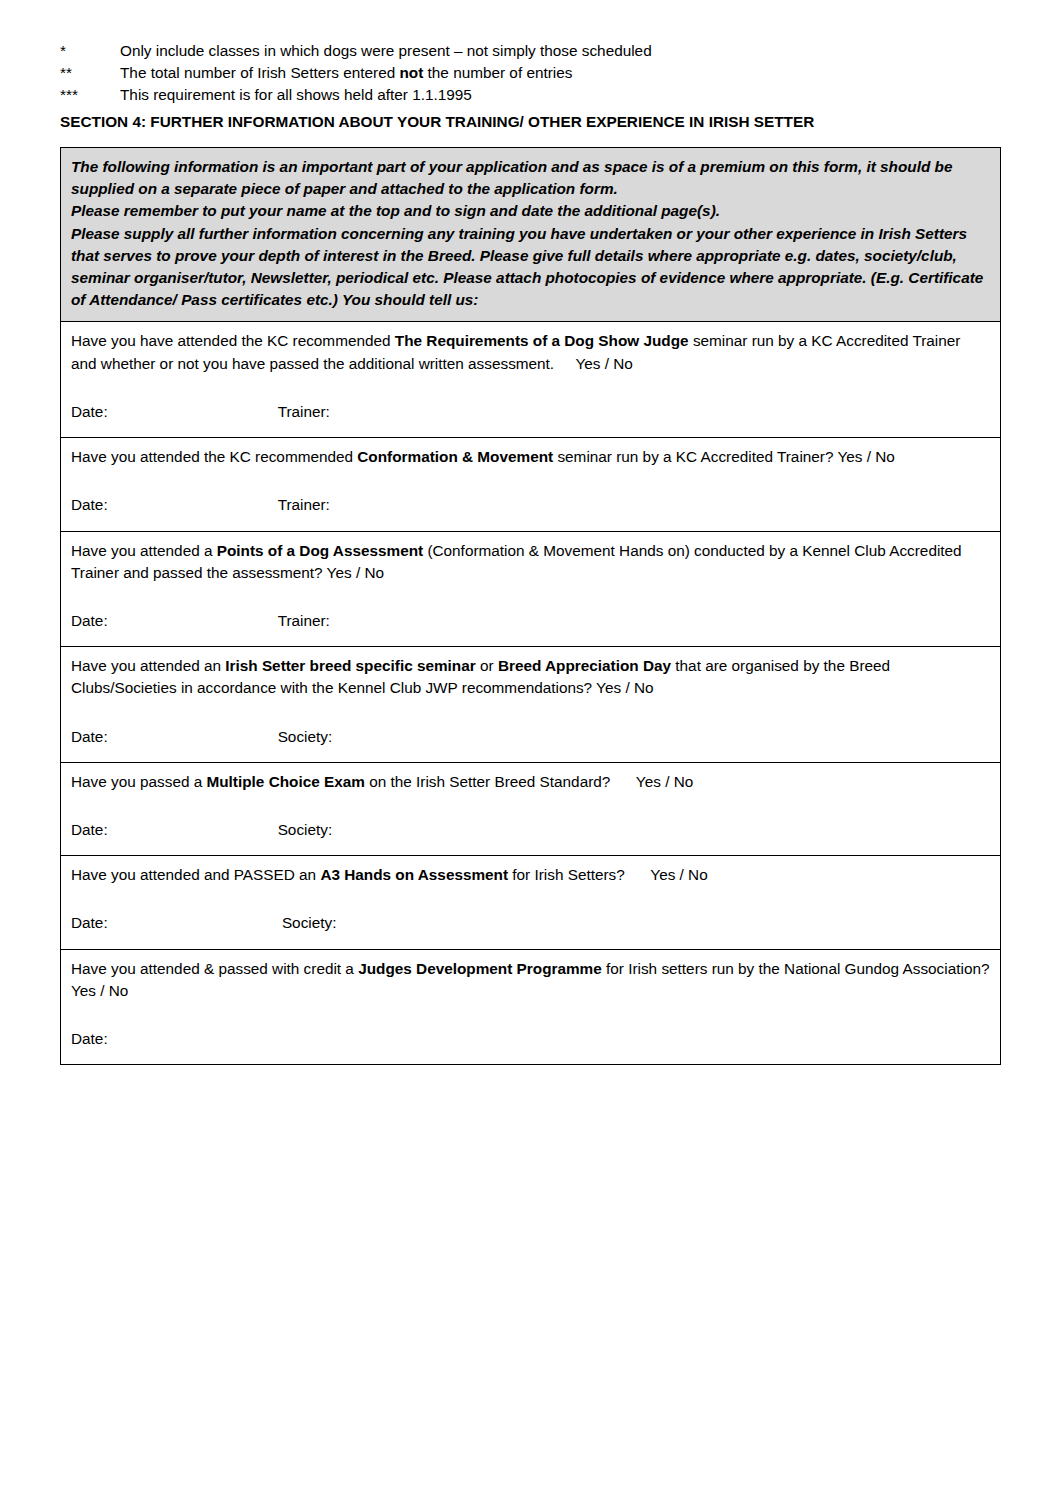* Only include classes in which dogs were present – not simply those scheduled
** The total number of Irish Setters entered not the number of entries
*** This requirement is for all shows held after 1.1.1995
SECTION 4: FURTHER INFORMATION ABOUT YOUR TRAINING/ OTHER EXPERIENCE IN IRISH SETTER
| The following information is an important part of your application and as space is of a premium on this form, it should be supplied on a separate piece of paper and attached to the application form. Please remember to put your name at the top and to sign and date the additional page(s). Please supply all further information concerning any training you have undertaken or your other experience in Irish Setters that serves to prove your depth of interest in the Breed. Please give full details where appropriate e.g. dates, society/club, seminar organiser/tutor, Newsletter, periodical etc. Please attach photocopies of evidence where appropriate. (E.g. Certificate of Attendance/ Pass certificates etc.) You should tell us: |
| Have you have attended the KC recommended The Requirements of a Dog Show Judge seminar run by a KC Accredited Trainer and whether or not you have passed the additional written assessment. Yes / No Date: Trainer: |
| Have you attended the KC recommended Conformation & Movement seminar run by a KC Accredited Trainer? Yes / No Date: Trainer: |
| Have you attended a Points of a Dog Assessment (Conformation & Movement Hands on) conducted by a Kennel Club Accredited Trainer and passed the assessment? Yes / No Date: Trainer: |
| Have you attended an Irish Setter breed specific seminar or Breed Appreciation Day that are organised by the Breed Clubs/Societies in accordance with the Kennel Club JWP recommendations? Yes / No Date: Society: |
| Have you passed a Multiple Choice Exam on the Irish Setter Breed Standard? Yes / No Date: Society: |
| Have you attended and PASSED an A3 Hands on Assessment for Irish Setters? Yes / No Date: Society: |
| Have you attended & passed with credit a Judges Development Programme for Irish setters run by the National Gundog Association? Yes / No Date: |